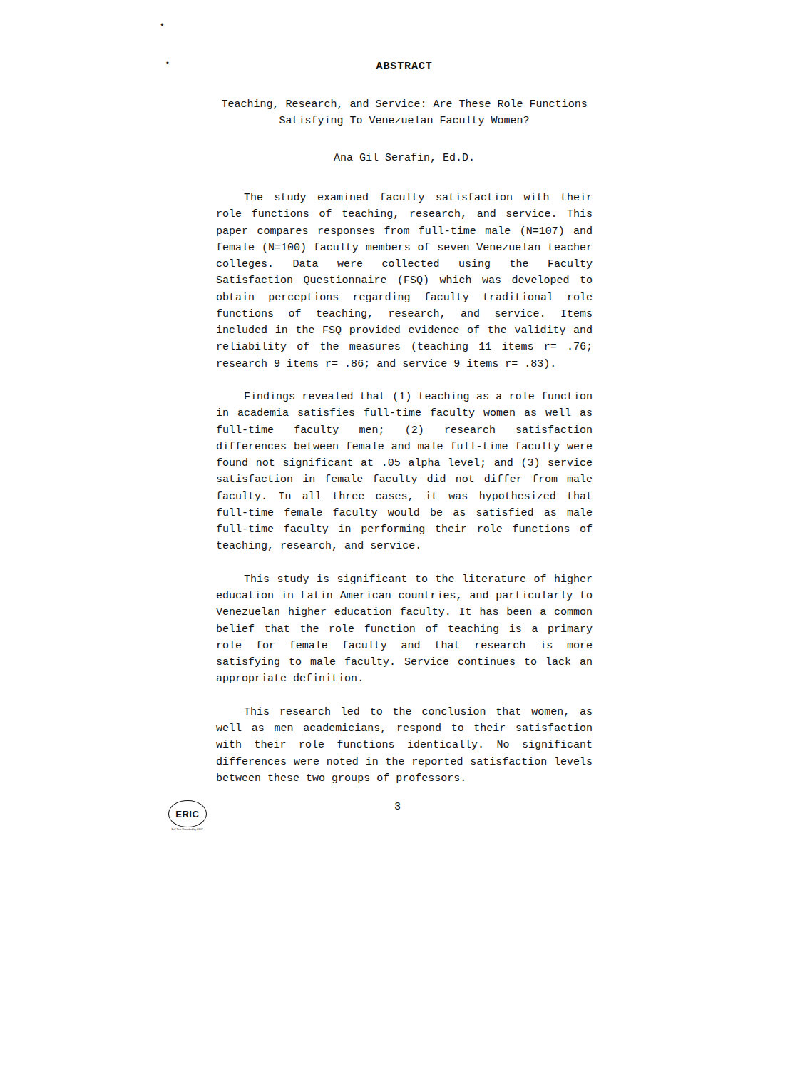• •
ABSTRACT
Teaching, Research, and Service: Are These Role Functions
Satisfying To Venezuelan Faculty Women?
Ana Gil Serafin, Ed.D.
The study examined faculty satisfaction with their role functions of teaching, research, and service. This paper compares responses from full-time male (N=107) and female (N=100) faculty members of seven Venezuelan teacher colleges. Data were collected using the Faculty Satisfaction Questionnaire (FSQ) which was developed to obtain perceptions regarding faculty traditional role functions of teaching, research, and service. Items included in the FSQ provided evidence of the validity and reliability of the measures (teaching 11 items r= .76; research 9 items r= .86; and service 9 items r= .83).
Findings revealed that (1) teaching as a role function in academia satisfies full-time faculty women as well as full-time faculty men; (2) research satisfaction differences between female and male full-time faculty were found not significant at .05 alpha level; and (3) service satisfaction in female faculty did not differ from male faculty. In all three cases, it was hypothesized that full-time female faculty would be as satisfied as male full-time faculty in performing their role functions of teaching, research, and service.
This study is significant to the literature of higher education in Latin American countries, and particularly to Venezuelan higher education faculty. It has been a common belief that the role function of teaching is a primary role for female faculty and that research is more satisfying to male faculty. Service continues to lack an appropriate definition.
This research led to the conclusion that women, as well as men academicians, respond to their satisfaction with their role functions identically. No significant differences were noted in the reported satisfaction levels between these two groups of professors.
3
ERIC
Full Text Provided by ERIC